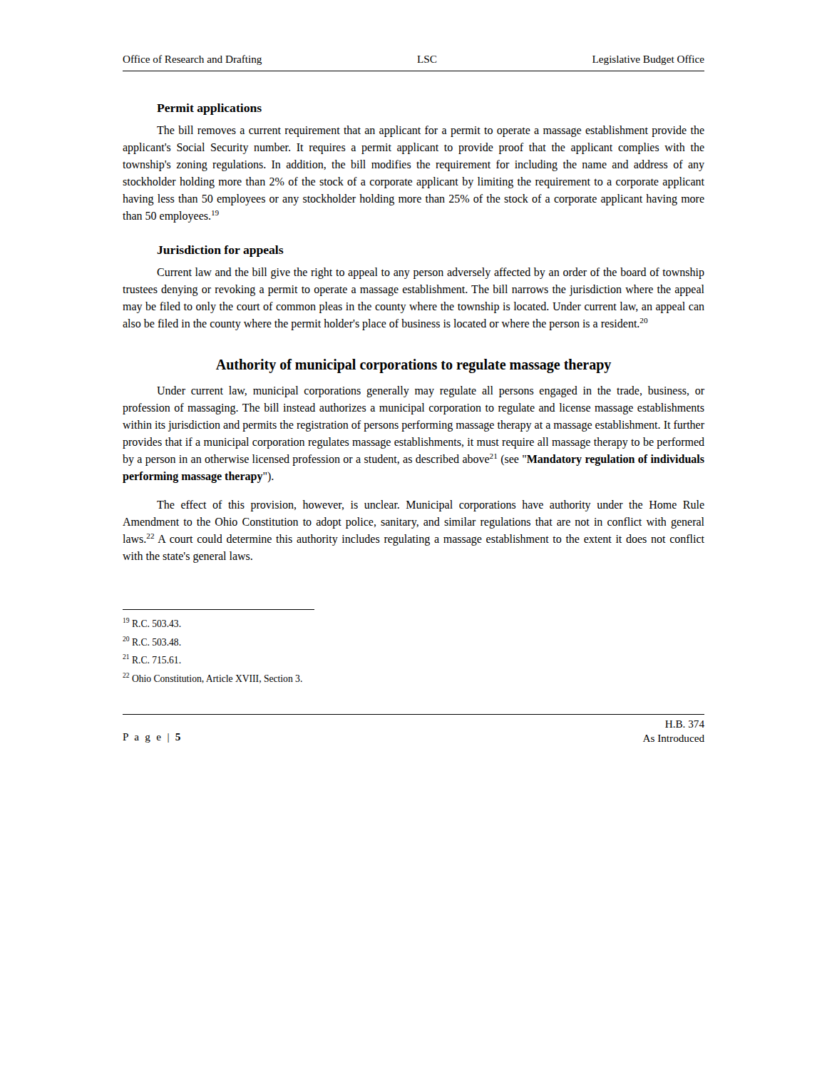Office of Research and Drafting
LSC
Legislative Budget Office
Permit applications
The bill removes a current requirement that an applicant for a permit to operate a massage establishment provide the applicant's Social Security number. It requires a permit applicant to provide proof that the applicant complies with the township's zoning regulations. In addition, the bill modifies the requirement for including the name and address of any stockholder holding more than 2% of the stock of a corporate applicant by limiting the requirement to a corporate applicant having less than 50 employees or any stockholder holding more than 25% of the stock of a corporate applicant having more than 50 employees.19
Jurisdiction for appeals
Current law and the bill give the right to appeal to any person adversely affected by an order of the board of township trustees denying or revoking a permit to operate a massage establishment. The bill narrows the jurisdiction where the appeal may be filed to only the court of common pleas in the county where the township is located. Under current law, an appeal can also be filed in the county where the permit holder's place of business is located or where the person is a resident.20
Authority of municipal corporations to regulate massage therapy
Under current law, municipal corporations generally may regulate all persons engaged in the trade, business, or profession of massaging. The bill instead authorizes a municipal corporation to regulate and license massage establishments within its jurisdiction and permits the registration of persons performing massage therapy at a massage establishment. It further provides that if a municipal corporation regulates massage establishments, it must require all massage therapy to be performed by a person in an otherwise licensed profession or a student, as described above21 (see "Mandatory regulation of individuals performing massage therapy").
The effect of this provision, however, is unclear. Municipal corporations have authority under the Home Rule Amendment to the Ohio Constitution to adopt police, sanitary, and similar regulations that are not in conflict with general laws.22 A court could determine this authority includes regulating a massage establishment to the extent it does not conflict with the state's general laws.
19 R.C. 503.43.
20 R.C. 503.48.
21 R.C. 715.61.
22 Ohio Constitution, Article XVIII, Section 3.
P a g e | 5
H.B. 374
As Introduced